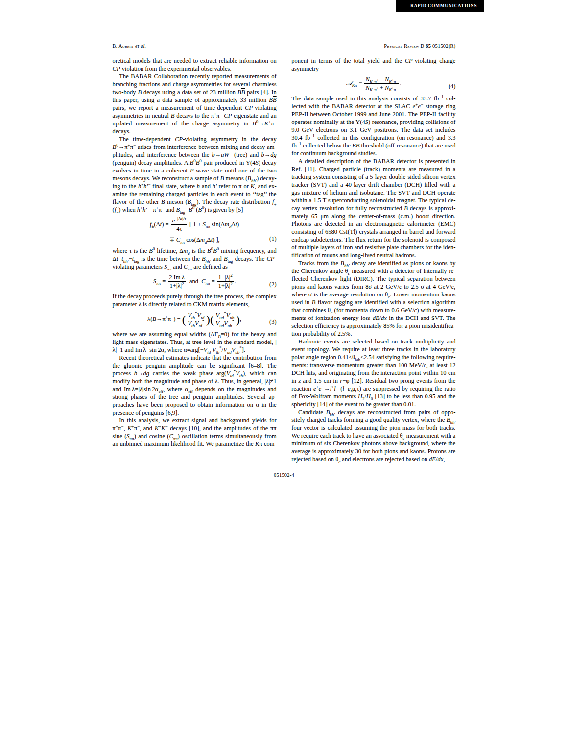Rapid Communications
B. Aubert et al.
Physical Review D 65 051502(R)
oretical models that are needed to extract reliable information on CP violation from the experimental observables.
The BABAR Collaboration recently reported measurements of branching fractions and charge asymmetries for several charmless two-body B decays using a data set of 23 million BB pairs [4]. In this paper, using a data sample of approximately 33 million BB pairs, we report a measurement of time-dependent CP-violating asymmetries in neutral B decays to the π+π− CP eigenstate and an updated measurement of the charge asymmetry in B0→K+π− decays.
The time-dependent CP-violating asymmetry in the decay B0→π+π− arises from interference between mixing and decay amplitudes, and interference between the b→uW− (tree) and b→dg (penguin) decay amplitudes. A B0B0 pair produced in Υ(4S) decay evolves in time in a coherent P-wave state until one of the two mesons decays. We reconstruct a sample of B mesons (Bhh′) decaying to the h+h′− final state, where h and h′ refer to π or K, and examine the remaining charged particles in each event to ‘‘tag’’ the flavor of the other B meson (Btag). The decay rate distribution f+ (f−) when h+h′−=π+π− and Btag=B0 (B0) is given by [5]
f±(Δt) = e−|Δt|/τ 4τ [ 1 ± Sππ sin(Δmd Δt)
∓ Cππ cos(Δmd Δt) ], (1)
where τ is the B0 lifetime, Δmd is the B0B0 mixing frequency, and Δt=thh′−ttag is the time between the Bhh′ and Btag decays. The CP-violating parameters Sππ and Cππ are defined as
Sππ = 2 Im λ 1+|λ|2 and Cππ = 1−|λ|21+|λ|2. (2)
If the decay proceeds purely through the tree process, the complex parameter λ is directly related to CKM matrix elements,
λ(B→π+π−) = (Vtb*Vtd VtbVtd*)(Vud*Vub VudVub*), (3)
where we are assuming equal widths (ΔΓB=0) for the heavy and light mass eigenstates. Thus, at tree level in the standard model, |λ|=1 and Im λ=sin 2α, where α≡arg[−Vtd Vtb*/VudVub*].
Recent theoretical estimates indicate that the contribution from the gluonic penguin amplitude can be significant [6–8]. The process b→dg carries the weak phase arg(Vtd*Vtb), which can modify both the magnitude and phase of λ. Thus, in general, |λ|≠1 and Im λ=|λ|sin 2αeff, where αeff depends on the magnitudes and strong phases of the tree and penguin amplitudes. Several approaches have been proposed to obtain information on α in the presence of penguins [6,9].
In this analysis, we extract signal and background yields for π+π−, K+π−, and K+K− decays [10], and the amplitudes of the ππ sine (Sππ) and cosine (Cππ) oscillation terms simultaneously from an unbinned maximum likelihood fit. We parametrize the Kπ component in terms of the total yield and the CP-violating charge asymmetry
𝒜Kπ ≡ NK−π+ − NK+π−NK−π+ + NK+π−. (4)
The data sample used in this analysis consists of 33.7 fb−1 collected with the BABAR detector at the SLAC e+e− storage ring PEP-II between October 1999 and June 2001. The PEP-II facility operates nominally at the Υ(4S) resonance, providing collisions of 9.0 GeV electrons on 3.1 GeV positrons. The data set includes 30.4 fb−1 collected in this configuration (on-resonance) and 3.3 fb−1 collected below the BB threshold (off-resonance) that are used for continuum background studies.
A detailed description of the BABAR detector is presented in Ref. [11]. Charged particle (track) momenta are measured in a tracking system consisting of a 5-layer double-sided silicon vertex tracker (SVT) and a 40-layer drift chamber (DCH) filled with a gas mixture of helium and isobutane. The SVT and DCH operate within a 1.5 T superconducting solenoidal magnet. The typical decay vertex resolution for fully reconstructed B decays is approximately 65 μm along the center-of-mass (c.m.) boost direction. Photons are detected in an electromagnetic calorimeter (EMC) consisting of 6580 CsI(Tl) crystals arranged in barrel and forward endcap subdetectors. The flux return for the solenoid is composed of multiple layers of iron and resistive plate chambers for the identification of muons and long-lived neutral hadrons.
Tracks from the Bhh′ decay are identified as pions or kaons by the Cherenkov angle θc measured with a detector of internally reflected Cherenkov light (DIRC). The typical separation between pions and kaons varies from 8σ at 2 GeV/c to 2.5 σ at 4 GeV/c, where σ is the average resolution on θc. Lower momentum kaons used in B flavor tagging are identified with a selection algorithm that combines θc (for momenta down to 0.6 GeV/c) with measurements of ionization energy loss dE/dx in the DCH and SVT. The selection efficiency is approximately 85% for a pion misidentification probability of 2.5%.
Hadronic events are selected based on track multiplicity and event topology. We require at least three tracks in the laboratory polar angle region 0.41<θlab<2.54 satisfying the following requirements: transverse momentum greater than 100 MeV/c, at least 12 DCH hits, and originating from the interaction point within 10 cm in z and 1.5 cm in r−φ [12]. Residual two-prong events from the reaction e+e−→l+l− (l=e,μ,τ) are suppressed by requiring the ratio of Fox-Wolfram moments H2/H0 [13] to be less than 0.95 and the sphericity [14] of the event to be greater than 0.01.
Candidate Bhh′ decays are reconstructed from pairs of oppositely charged tracks forming a good quality vertex, where the Bhh′ four-vector is calculated assuming the pion mass for both tracks. We require each track to have an associated θc measurement with a minimum of six Cherenkov photons above background, where the average is approximately 30 for both pions and kaons. Protons are rejected based on θc and electrons are rejected based on dE/dx,
051502-4